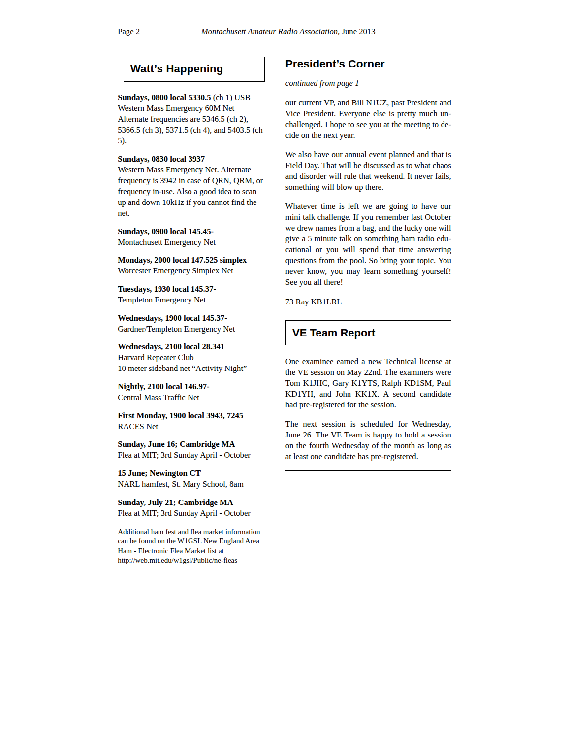Page 2
Montachusett Amateur Radio Association, June 2013
Watt’s Happening
Sundays, 0800 local 5330.5 (ch 1) USB
Western Mass Emergency 60M Net
Alternate frequencies are 5346.5 (ch 2),
5366.5 (ch 3), 5371.5 (ch 4), and 5403.5 (ch 5).
Sundays, 0830 local 3937
Western Mass Emergency Net. Alternate frequency is 3942 in case of QRN, QRM, or frequency in-use. Also a good idea to scan up and down 10kHz if you cannot find the net.
Sundays, 0900 local 145.45-
Montachusett Emergency Net
Mondays, 2000 local 147.525 simplex
Worcester Emergency Simplex Net
Tuesdays, 1930 local 145.37-
Templeton Emergency Net
Wednesdays, 1900 local 145.37-
Gardner/Templeton Emergency Net
Wednesdays, 2100 local 28.341
Harvard Repeater Club
10 meter sideband net “Activity Night”
Nightly, 2100 local 146.97-
Central Mass Traffic Net
First Monday, 1900 local 3943, 7245
RACES Net
Sunday, June 16; Cambridge MA
Flea at MIT; 3rd Sunday April - October
15 June; Newington CT
NARL hamfest, St. Mary School, 8am
Sunday, July 21; Cambridge MA
Flea at MIT; 3rd Sunday April - October
Additional ham fest and flea market information can be found on the W1GSL New England Area Ham - Electronic Flea Market list at
http://web.mit.edu/w1gsl/Public/ne-fleas
President’s Corner
continued from page 1
our current VP, and Bill N1UZ, past President and Vice President. Everyone else is pretty much unchallenged. I hope to see you at the meeting to decide on the next year.
We also have our annual event planned and that is Field Day. That will be discussed as to what chaos and disorder will rule that weekend. It never fails, something will blow up there.
Whatever time is left we are going to have our mini talk challenge. If you remember last October we drew names from a bag, and the lucky one will give a 5 minute talk on something ham radio educational or you will spend that time answering questions from the pool. So bring your topic. You never know, you may learn something yourself! See you all there!
73 Ray KB1LRL
VE Team Report
One examinee earned a new Technical license at the VE session on May 22nd. The examiners were Tom K1JHC, Gary K1YTS, Ralph KD1SM, Paul KD1YH, and John KK1X. A second candidate had pre-registered for the session.
The next session is scheduled for Wednesday, June 26. The VE Team is happy to hold a session on the fourth Wednesday of the month as long as at least one candidate has pre-registered.